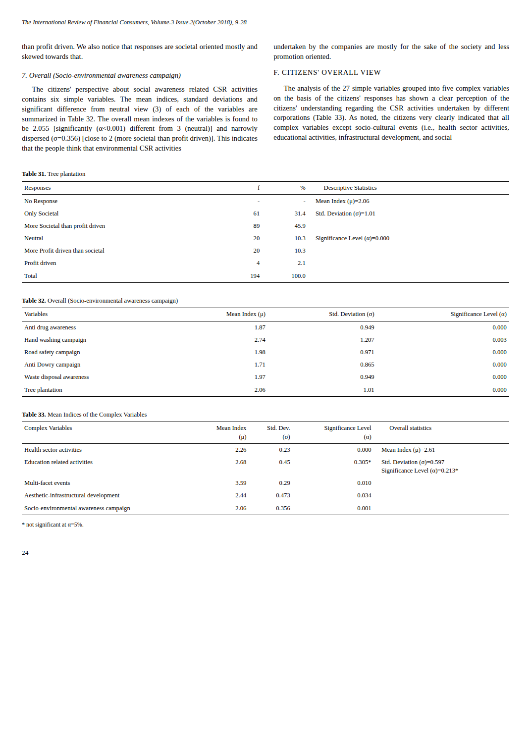The International Review of Financial Consumers, Volume.3 Issue.2(October 2018), 9-28
than profit driven. We also notice that responses are societal oriented mostly and skewed towards that.
7. Overall (Socio-environmental awareness campaign)
The citizens' perspective about social awareness related CSR activities contains six simple variables. The mean indices, standard deviations and significant difference from neutral view (3) of each of the variables are summarized in Table 32. The overall mean indexes of the variables is found to be 2.055 [significantly (α<0.001) different from 3 (neutral)] and narrowly dispersed (σ=0.356) [close to 2 (more societal than profit driven)]. This indicates that the people think that environmental CSR activities
undertaken by the companies are mostly for the sake of the society and less promotion oriented.
F. CITIZENS' OVERALL VIEW
The analysis of the 27 simple variables grouped into five complex variables on the basis of the citizens' responses has shown a clear perception of the citizens' understanding regarding the CSR activities undertaken by different corporations (Table 33). As noted, the citizens very clearly indicated that all complex variables except socio-cultural events (i.e., health sector activities, educational activities, infrastructural development, and social
Table 31. Tree plantation
| Responses | f | % | Descriptive Statistics |
| --- | --- | --- | --- |
| No Response | - | - | Mean Index (μ)=2.06 |
| Only Societal | 61 | 31.4 | Std. Deviation (σ)=1.01 |
| More Societal than profit driven | 89 | 45.9 | |
| Neutral | 20 | 10.3 | Significance Level (α)=0.000 |
| More Profit driven than societal | 20 | 10.3 | |
| Profit driven | 4 | 2.1 | |
| Total | 194 | 100.0 | |
Table 32. Overall (Socio-environmental awareness campaign)
| Variables | Mean Index (μ) | Std. Deviation (σ) | Significance Level (α) |
| --- | --- | --- | --- |
| Anti drug awareness | 1.87 | 0.949 | 0.000 |
| Hand washing campaign | 2.74 | 1.207 | 0.003 |
| Road safety campaign | 1.98 | 0.971 | 0.000 |
| Anti Dowry campaign | 1.71 | 0.865 | 0.000 |
| Waste disposal awareness | 1.97 | 0.949 | 0.000 |
| Tree plantation | 2.06 | 1.01 | 0.000 |
Table 33. Mean Indices of the Complex Variables
| Complex Variables | Mean Index (μ) | Std. Dev. (σ) | Significance Level (α) | Overall statistics |
| --- | --- | --- | --- | --- |
| Health sector activities | 2.26 | 0.23 | 0.000 | Mean Index (μ)=2.61 |
| Education related activities | 2.68 | 0.45 | 0.305* | Std. Deviation (σ)=0.597 Significance Level (α)=0.213* |
| Multi-facet events | 3.59 | 0.29 | 0.010 | |
| Aesthetic-infrastructural development | 2.44 | 0.473 | 0.034 | |
| Socio-environmental awareness campaign | 2.06 | 0.356 | 0.001 | |
* not significant at α=5%.
24